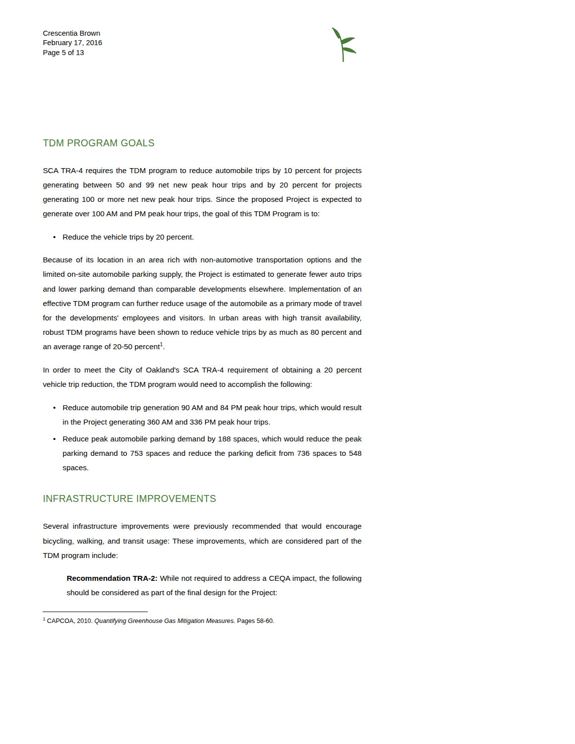Crescentia Brown
February 17, 2016
Page 5 of 13
TDM Program Goals
SCA TRA-4 requires the TDM program to reduce automobile trips by 10 percent for projects generating between 50 and 99 net new peak hour trips and by 20 percent for projects generating 100 or more net new peak hour trips. Since the proposed Project is expected to generate over 100 AM and PM peak hour trips, the goal of this TDM Program is to:
Reduce the vehicle trips by 20 percent.
Because of its location in an area rich with non-automotive transportation options and the limited on-site automobile parking supply, the Project is estimated to generate fewer auto trips and lower parking demand than comparable developments elsewhere. Implementation of an effective TDM program can further reduce usage of the automobile as a primary mode of travel for the developments' employees and visitors. In urban areas with high transit availability, robust TDM programs have been shown to reduce vehicle trips by as much as 80 percent and an average range of 20-50 percent1.
In order to meet the City of Oakland's SCA TRA-4 requirement of obtaining a 20 percent vehicle trip reduction, the TDM program would need to accomplish the following:
Reduce automobile trip generation 90 AM and 84 PM peak hour trips, which would result in the Project generating 360 AM and 336 PM peak hour trips.
Reduce peak automobile parking demand by 188 spaces, which would reduce the peak parking demand to 753 spaces and reduce the parking deficit from 736 spaces to 548 spaces.
Infrastructure Improvements
Several infrastructure improvements were previously recommended that would encourage bicycling, walking, and transit usage: These improvements, which are considered part of the TDM program include:
Recommendation TRA-2: While not required to address a CEQA impact, the following should be considered as part of the final design for the Project:
1 CAPCOA, 2010. Quantifying Greenhouse Gas Mitigation Measures. Pages 58-60.